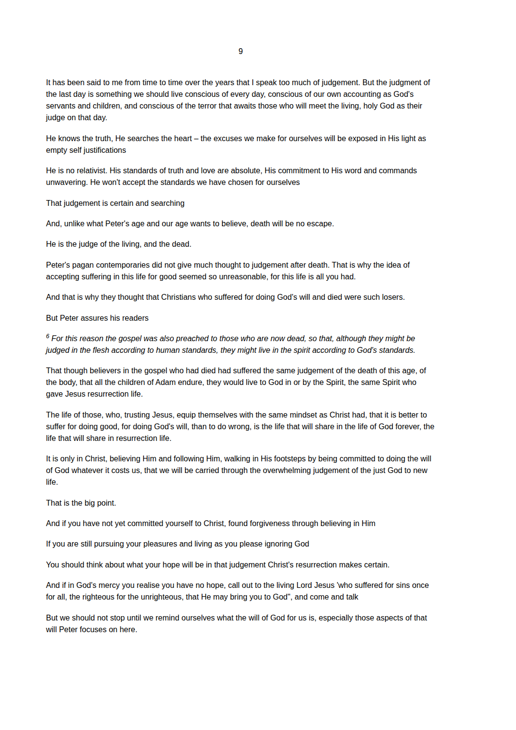9
It has been said to me from time to time over the years that I speak too much of judgement. But the judgment of the last day is something we should live conscious of every day, conscious of our own accounting as God's servants and children, and conscious of the terror that awaits those who will meet the living, holy God as their judge on that day.
He knows the truth, He searches the heart – the excuses we make for ourselves will be exposed in His light as empty self justifications
He is no relativist. His standards of truth and love are absolute, His commitment to His word and commands unwavering. He won't accept the standards we have chosen for ourselves
That judgement is certain and searching
And, unlike what Peter's age and our age wants to believe, death will be no escape.
He is the judge of the living, and the dead.
Peter's pagan contemporaries did not give much thought to judgement after death. That is why the idea of accepting suffering in this life for good seemed so unreasonable, for this life is all you had.
And that is why they thought that Christians who suffered for doing God's will and died were such losers.
But Peter assures his readers
6 For this reason the gospel was also preached to those who are now dead, so that, although they might be judged in the flesh according to human standards, they might live in the spirit according to God's standards.
That though believers in the gospel who had died had suffered the same judgement of the death of this age, of the body, that all the children of Adam endure, they would live to God in or by the Spirit, the same Spirit who gave Jesus resurrection life.
The life of those, who, trusting Jesus, equip themselves with the same mindset as Christ had, that it is better to suffer for doing good, for doing God's will, than to do wrong, is the life that will share in the life of God forever, the life that will share in resurrection life.
It is only in Christ, believing Him and following Him, walking in His footsteps by being committed to doing the will of God whatever it costs us, that we will be carried through the overwhelming judgement of the just God to new life.
That is the big point.
And if you have not yet committed yourself to Christ, found forgiveness through believing in Him
If you are still pursuing your pleasures and living as you please ignoring God
You should think about what your hope will be in that judgement Christ's resurrection makes certain.
And if in God's mercy you realise you have no hope, call out to the living Lord Jesus 'who suffered for sins once for all, the righteous for the unrighteous, that He may bring you to God", and come and talk
But we should not stop until we remind ourselves what the will of God for us is, especially those aspects of that will Peter focuses on here.